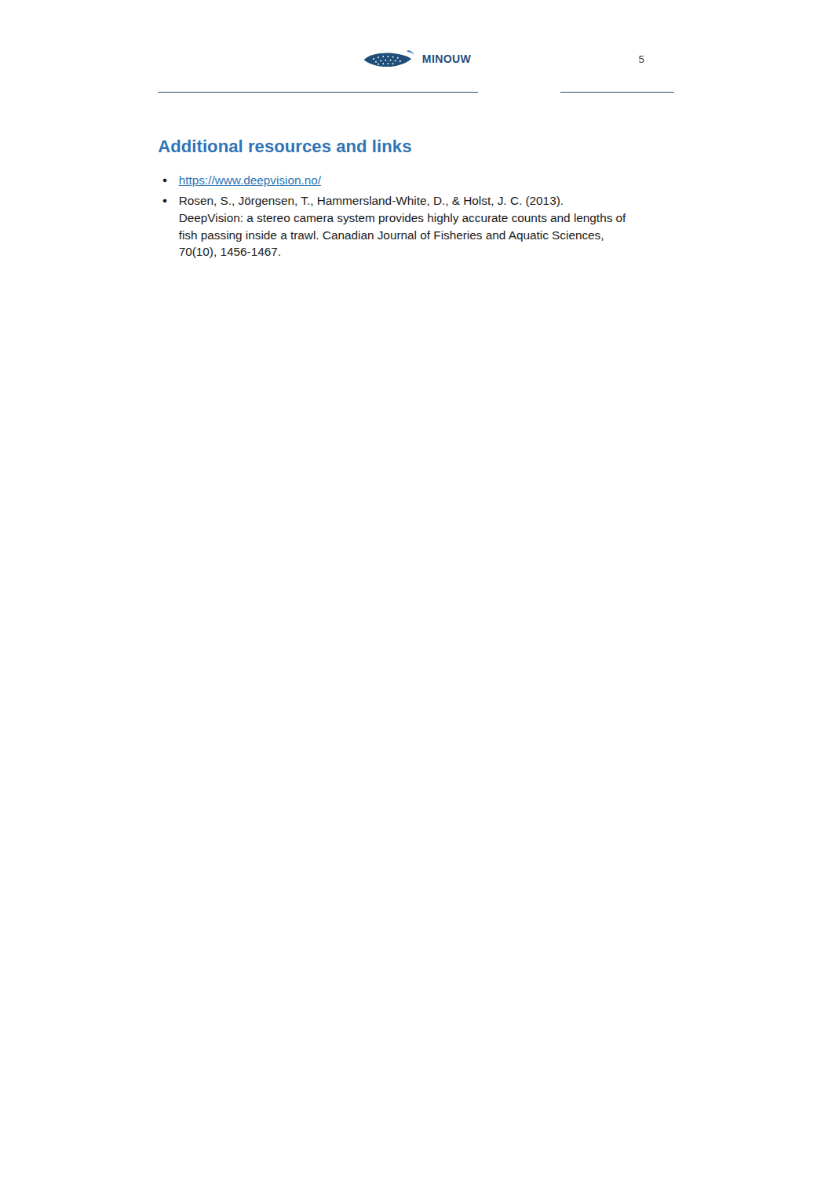MINOUW
5
Additional resources and links
https://www.deepvision.no/
Rosen, S., Jörgensen, T., Hammersland-White, D., & Holst, J. C. (2013). DeepVision: a stereo camera system provides highly accurate counts and lengths of fish passing inside a trawl. Canadian Journal of Fisheries and Aquatic Sciences, 70(10), 1456-1467.